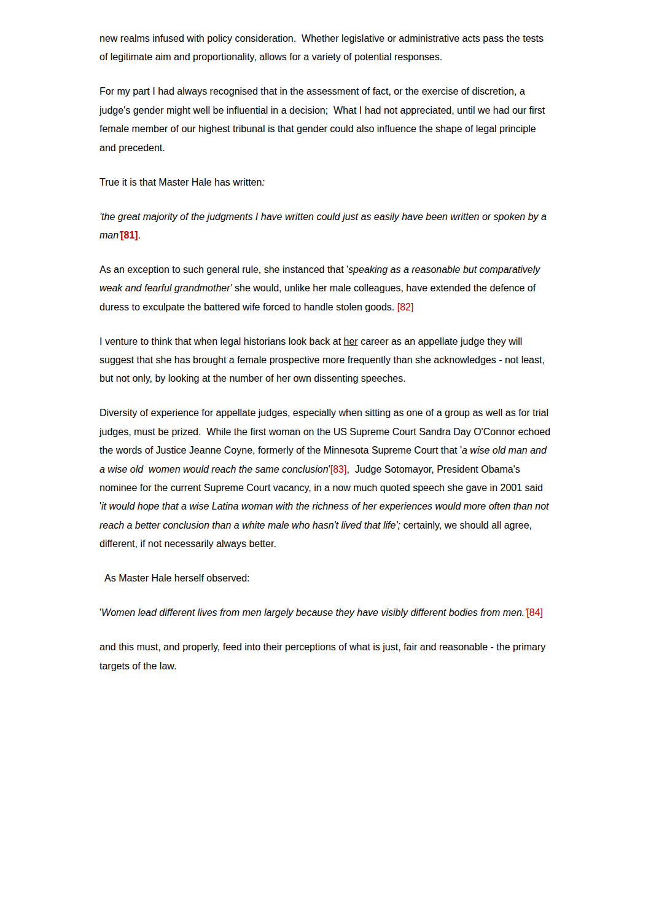new realms infused with policy consideration. Whether legislative or administrative acts pass the tests of legitimate aim and proportionality, allows for a variety of potential responses.
For my part I had always recognised that in the assessment of fact, or the exercise of discretion, a judge's gender might well be influential in a decision; What I had not appreciated, until we had our first female member of our highest tribunal is that gender could also influence the shape of legal principle and precedent.
True it is that Master Hale has written:
'the great majority of the judgments I have written could just as easily have been written or spoken by a man'[81].
As an exception to such general rule, she instanced that 'speaking as a reasonable but comparatively weak and fearful grandmother' she would, unlike her male colleagues, have extended the defence of duress to exculpate the battered wife forced to handle stolen goods. [82]
I venture to think that when legal historians look back at her career as an appellate judge they will suggest that she has brought a female prospective more frequently than she acknowledges - not least, but not only, by looking at the number of her own dissenting speeches.
Diversity of experience for appellate judges, especially when sitting as one of a group as well as for trial judges, must be prized. While the first woman on the US Supreme Court Sandra Day O'Connor echoed the words of Justice Jeanne Coyne, formerly of the Minnesota Supreme Court that 'a wise old man and a wise old women would reach the same conclusion'[83], Judge Sotomayor, President Obama's nominee for the current Supreme Court vacancy, in a now much quoted speech she gave in 2001 said 'it would hope that a wise Latina woman with the richness of her experiences would more often than not reach a better conclusion than a white male who hasn't lived that life'; certainly, we should all agree, different, if not necessarily always better.
As Master Hale herself observed:
'Women lead different lives from men largely because they have visibly different bodies from men.'[84]
and this must, and properly, feed into their perceptions of what is just, fair and reasonable - the primary targets of the law.